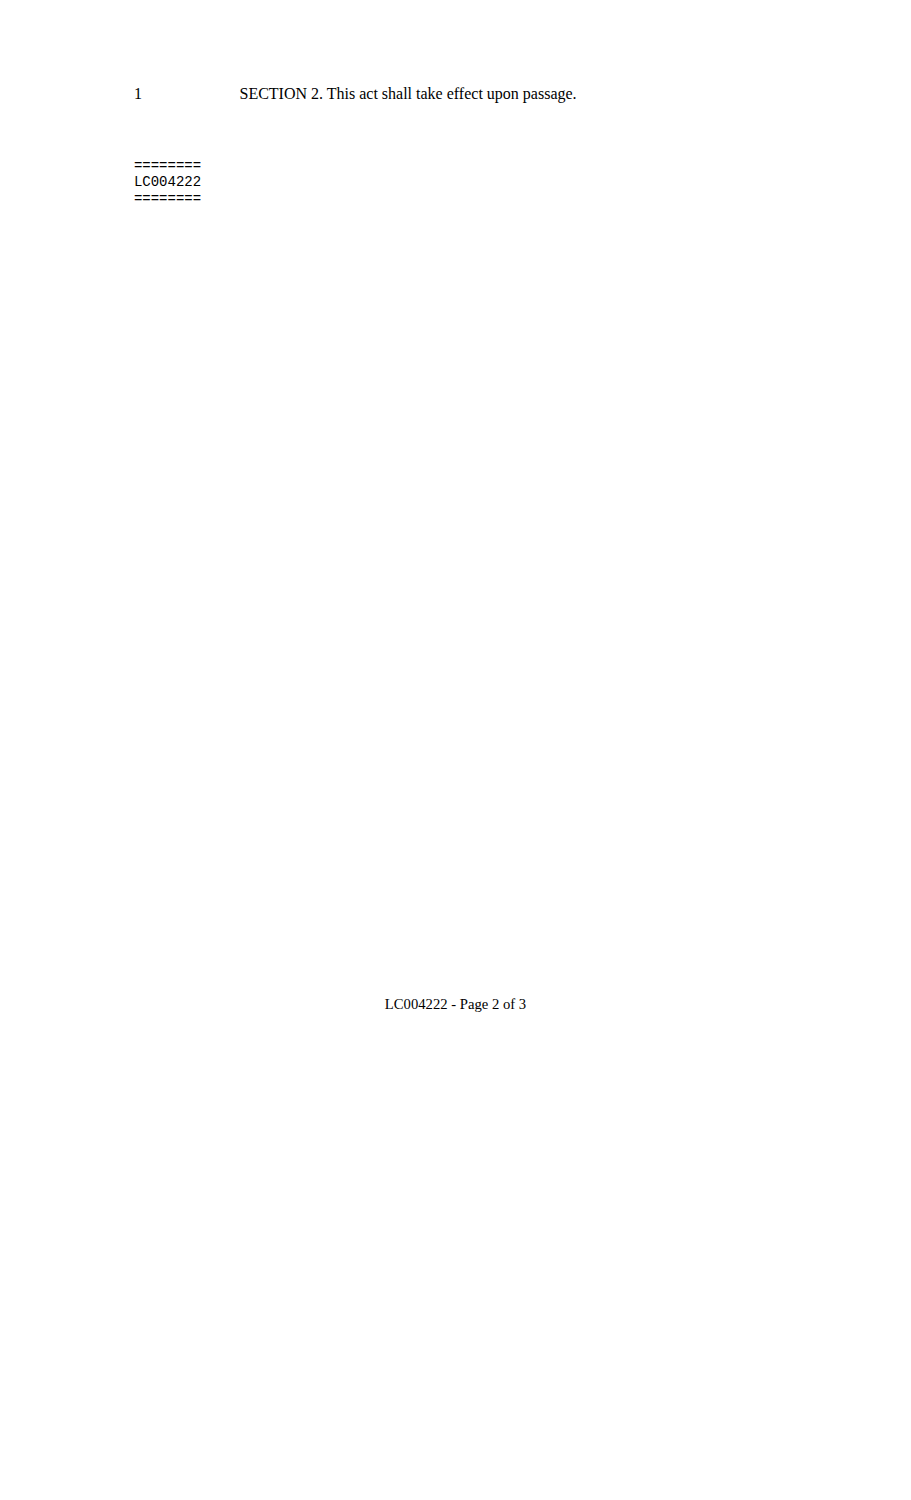1 SECTION 2. This act shall take effect upon passage.
======== LC004222 ========
LC004222 - Page 2 of 3